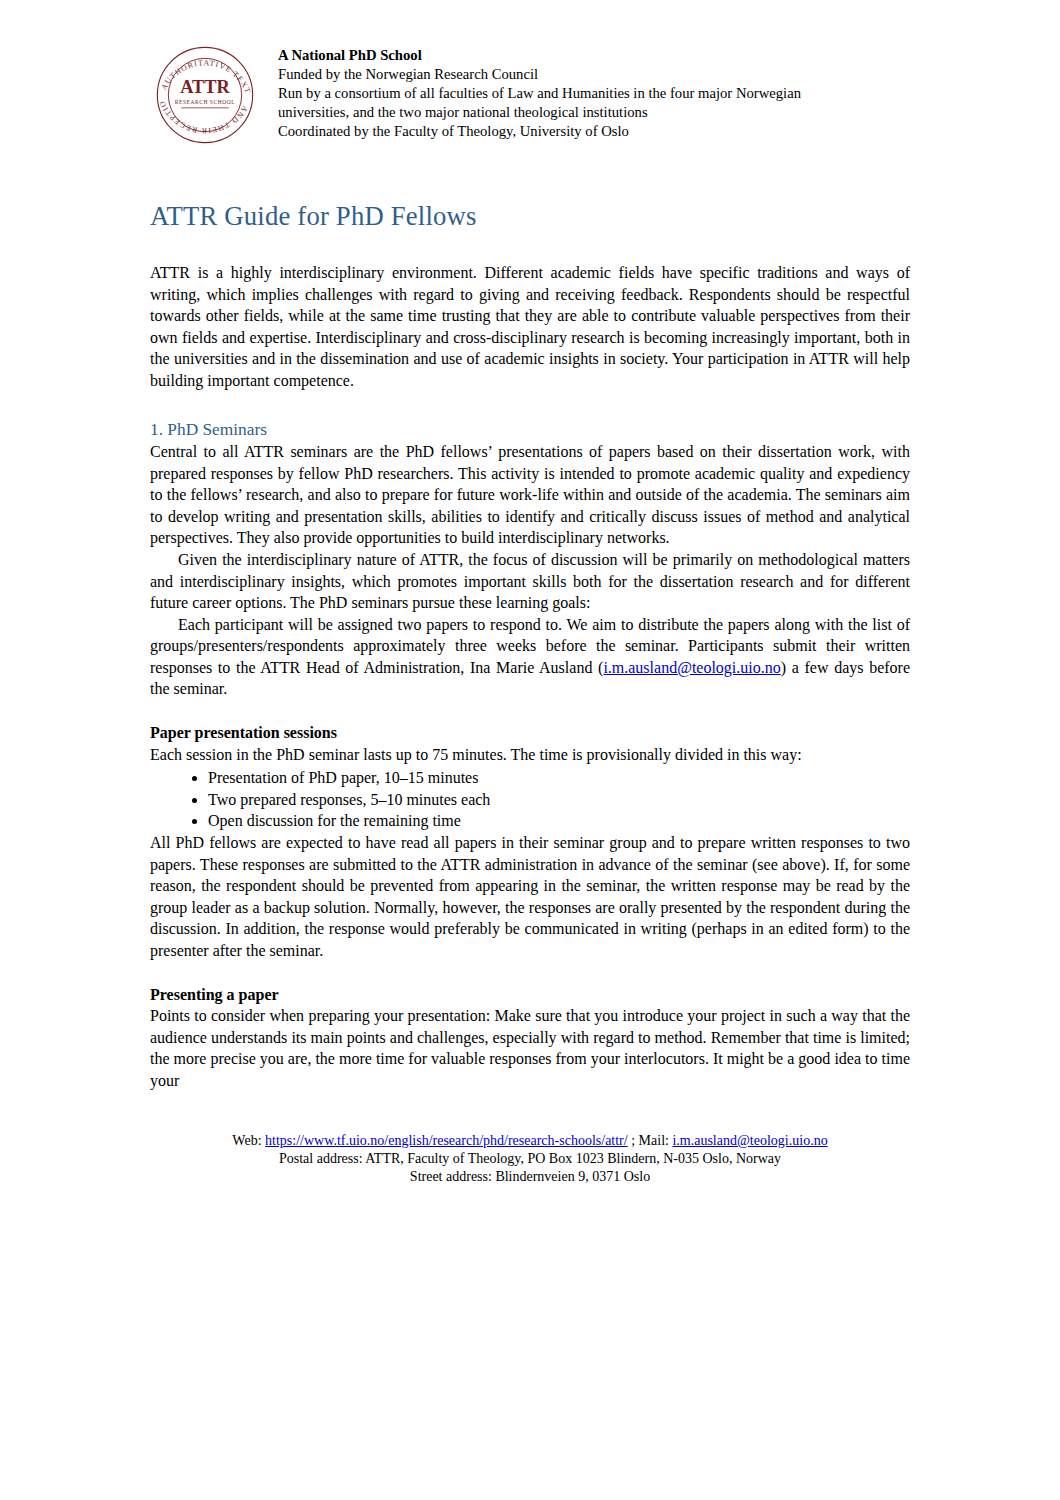AUTHORITATIVE TEXTS AND THEIR RECEPTION ATTR RESEARCH SCHOOL
A National PhD School
Funded by the Norwegian Research Council
Run by a consortium of all faculties of Law and Humanities in the four major Norwegian
universities, and the two major national theological institutions
Coordinated by the Faculty of Theology, University of Oslo
ATTR Guide for PhD Fellows
ATTR is a highly interdisciplinary environment. Different academic fields have specific traditions and ways of writing, which implies challenges with regard to giving and receiving feedback. Respondents should be respectful towards other fields, while at the same time trusting that they are able to contribute valuable perspectives from their own fields and expertise. Interdisciplinary and cross-disciplinary research is becoming increasingly important, both in the universities and in the dissemination and use of academic insights in society. Your participation in ATTR will help building important competence.
1. PhD Seminars
Central to all ATTR seminars are the PhD fellows’ presentations of papers based on their dissertation work, with prepared responses by fellow PhD researchers. This activity is intended to promote academic quality and expediency to the fellows’ research, and also to prepare for future work-life within and outside of the academia. The seminars aim to develop writing and presentation skills, abilities to identify and critically discuss issues of method and analytical perspectives. They also provide opportunities to build interdisciplinary networks.
Given the interdisciplinary nature of ATTR, the focus of discussion will be primarily on methodological matters and interdisciplinary insights, which promotes important skills both for the dissertation research and for different future career options. The PhD seminars pursue these learning goals:
Each participant will be assigned two papers to respond to. We aim to distribute the papers along with the list of groups/presenters/respondents approximately three weeks before the seminar. Participants submit their written responses to the ATTR Head of Administration, Ina Marie Ausland (i.m.ausland@teologi.uio.no) a few days before the seminar.
Paper presentation sessions
Each session in the PhD seminar lasts up to 75 minutes. The time is provisionally divided in this way:
Presentation of PhD paper, 10–15 minutes
Two prepared responses, 5–10 minutes each
Open discussion for the remaining time
All PhD fellows are expected to have read all papers in their seminar group and to prepare written responses to two papers. These responses are submitted to the ATTR administration in advance of the seminar (see above). If, for some reason, the respondent should be prevented from appearing in the seminar, the written response may be read by the group leader as a backup solution. Normally, however, the responses are orally presented by the respondent during the discussion. In addition, the response would preferably be communicated in writing (perhaps in an edited form) to the presenter after the seminar.
Presenting a paper
Points to consider when preparing your presentation: Make sure that you introduce your project in such a way that the audience understands its main points and challenges, especially with regard to method. Remember that time is limited; the more precise you are, the more time for valuable responses from your interlocutors. It might be a good idea to time your
Web: https://www.tf.uio.no/english/research/phd/research-schools/attr/ ; Mail: i.m.ausland@teologi.uio.no
Postal address: ATTR, Faculty of Theology, PO Box 1023 Blindern, N-035 Oslo, Norway
Street address: Blindernveien 9, 0371 Oslo